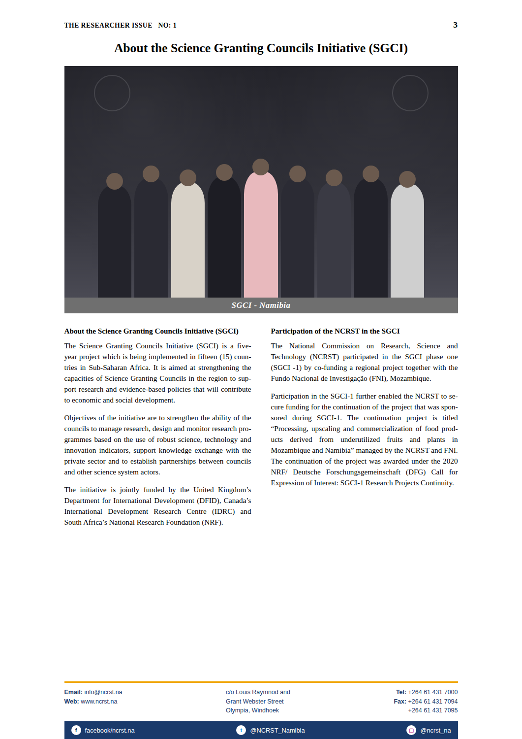The Researcher Issue No: 1 3
About the Science Granting Councils Initiative (SGCI)
SGCI - Namibia
About the Science Granting Councils Initiative (SGCI)
The Science Granting Councils Initiative (SGCI) is a five-year project which is being implemented in fifteen (15) countries in Sub-Saharan Africa. It is aimed at strengthening the capacities of Science Granting Councils in the region to support research and evidence-based policies that will contribute to economic and social development.
Objectives of the initiative are to strengthen the ability of the councils to manage research, design and monitor research programmes based on the use of robust science, technology and innovation indicators, support knowledge exchange with the private sector and to establish partnerships between councils and other science system actors.
The initiative is jointly funded by the United Kingdom’s Department for International Development (DFID), Canada’s International Development Research Centre (IDRC) and South Africa’s National Research Foundation (NRF).
Participation of the NCRST in the SGCI
The National Commission on Research, Science and Technology (NCRST) participated in the SGCI phase one (SGCI -1) by co-funding a regional project together with the Fundo Nacional de Investigação (FNI), Mozambique.
Participation in the SGCI-1 further enabled the NCRST to secure funding for the continuation of the project that was sponsored during SGCI-1. The continuation project is titled “Processing, upscaling and commercialization of food products derived from underutilized fruits and plants in Mozambique and Namibia” managed by the NCRST and FNI. The continuation of the project was awarded under the 2020 NRF/ Deutsche Forschungsgemeinschaft (DFG) Call for Expression of Interest: SGCI-1 Research Projects Continuity.
Email: info@ncrst.na
Web: www.ncrst.na
c/o Louis Raymnod and
Grant Webster Street
Olympia, Windhoek
Tel: +264 61 431 7000
Fax: +264 61 431 7094
+264 61 431 7095
f facebook/ncrst.na
t @NCRST_Namibia
▢ @ncrst_na